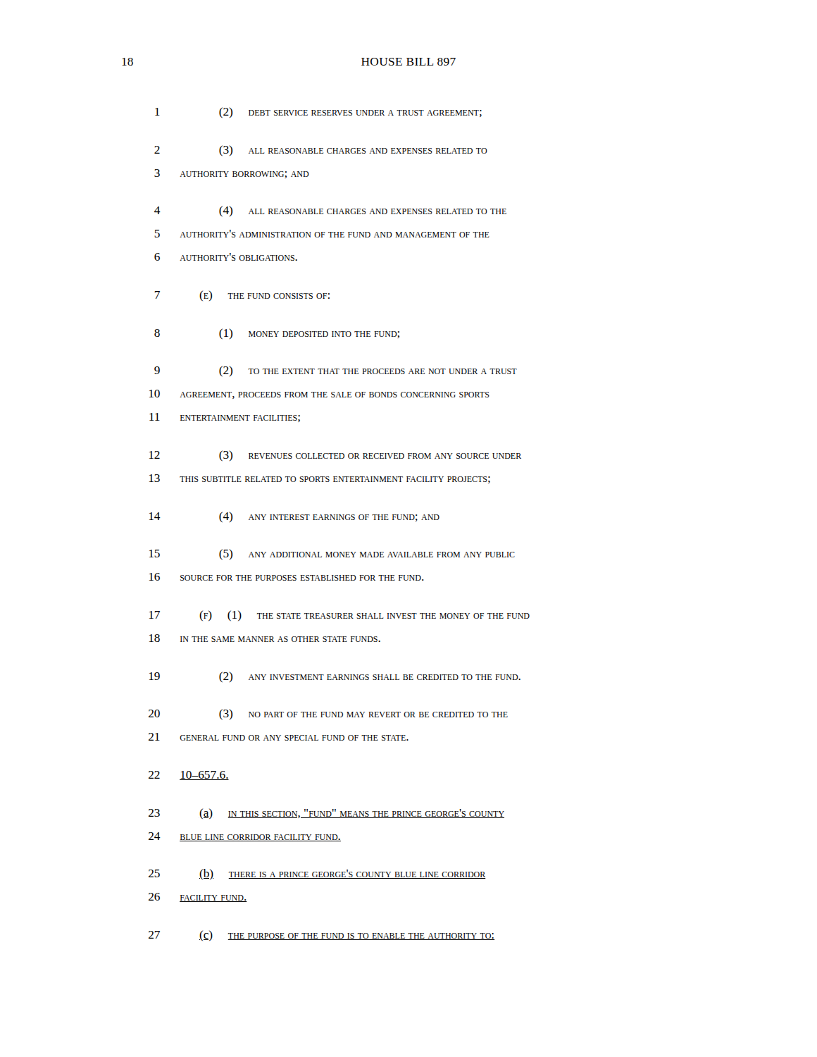18
HOUSE BILL 897
1
(2) Debt service reserves under a trust agreement;
2
(3) All reasonable charges and expenses related to
3
Authority borrowing; and
4
(4) All reasonable charges and expenses related to the
5
Authority's administration of the Fund and management of the
6
Authority's obligations.
7
(e) The Fund consists of:
8
(1) Money deposited into the Fund;
9
(2) To the extent that the proceeds are not under a trust
10
agreement, proceeds from the sale of bonds concerning sports
11
entertainment facilities;
12
(3) Revenues collected or received from any source under
13
this subtitle related to sports entertainment facility projects;
14
(4) Any interest earnings of the Fund; and
15
(5) Any additional money made available from any public
16
source for the purposes established for the Fund.
17
(f) (1) The State Treasurer shall invest the money of the Fund
18
in the same manner as other State funds.
19
(2) Any investment earnings shall be credited to the Fund.
20
(3) No part of the Fund may revert or be credited to the
21
General Fund or any special fund of the State.
22
10–657.6.
23
(a) In this section, "Fund" means the Prince George's County
24
Blue Line Corridor Facility Fund.
25
(b) There is a Prince George's County Blue Line Corridor
26
Facility Fund.
27
(c) The purpose of the Fund is to enable the Authority to: